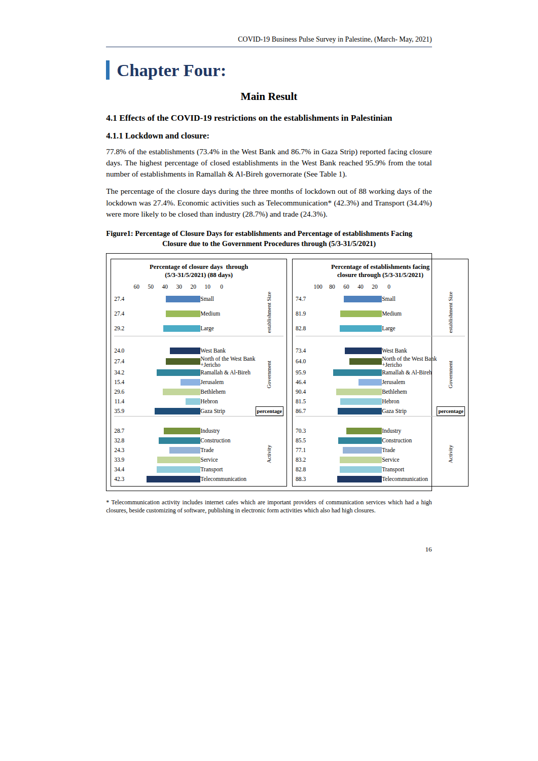COVID-19 Business Pulse Survey in Palestine, (March- May, 2021)
Chapter Four:
Main Result
4.1 Effects of the COVID-19 restrictions on the establishments in Palestinian
4.1.1 Lockdown and closure:
77.8% of the establishments (73.4% in the West Bank and 86.7% in Gaza Strip) reported facing closure days. The highest percentage of closed establishments in the West Bank reached 95.9% from the total number of establishments in Ramallah & Al-Bireh governorate (See Table 1).
The percentage of the closure days during the three months of lockdown out of 88 working days of the lockdown was 27.4%. Economic activities such as Telecommunication* (42.3%) and Transport (34.4%) were more likely to be closed than industry (28.7%) and trade (24.3%).
Figure1: Percentage of Closure Days for establishments and Percentage of establishments Facing Closure due to the Government Procedures through (5/3-31/5/2021)
Percentage of closure days through
(5/3-31/5/2021) (88 days)
6050403020100
| 27.4 | | Small | establishment Size |
| 27.4 | | Medium |
| 29.2 | | Large |
| 24.0 | | West Bank | Government |
| 27.4 | | North of the West Bank +Jericho |
| 34.2 | | Ramallah & Al-Bireh |
| 15.4 | | Jerusalem |
| 29.6 | | Bethlehem |
| 11.4 | | Hebron |
| 35.9 | | Gaza Strip | percentage |
| 28.7 | | Industry | Activity |
| 32.8 | | Construction |
| 24.3 | | Trade |
| 33.9 | | Service |
| 34.4 | | Transport |
| 42.3 | | Telecommunication |
Percentage of establishments facing
closure through (5/3-31/5/2021)
100806040200
| 74.7 | | Small | establishment Size |
| 81.9 | | Medium |
| 82.8 | | Large |
| 73.4 | | West Bank | Government |
| 64.0 | | North of the West Bank +Jericho |
| 95.9 | | Ramallah & Al-Bireh |
| 46.4 | | Jerusalem |
| 90.4 | | Bethlehem |
| 81.5 | | Hebron |
| 86.7 | | Gaza Strip | percentage |
| 70.3 | | Industry | Activity |
| 85.5 | | Construction |
| 77.1 | | Trade |
| 83.2 | | Service |
| 82.8 | | Transport |
| 88.3 | | Telecommunication |
* Telecommunication activity includes internet cafes which are important providers of communication services which had a high closures, beside customizing of software, publishing in electronic form activities which also had high closures.
16